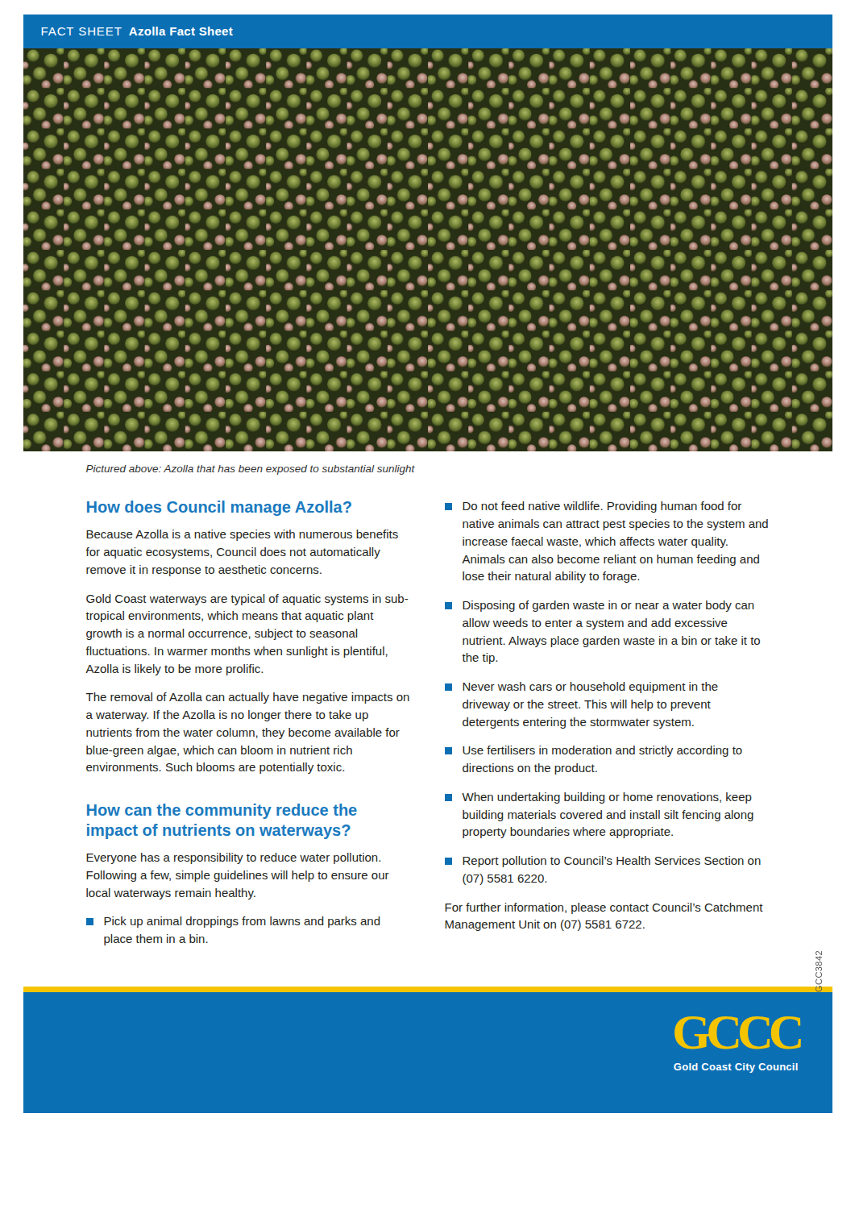FACT SHEET Azolla Fact Sheet
Pictured above: Azolla that has been exposed to substantial sunlight
How does Council manage Azolla?
Because Azolla is a native species with numerous benefits for aquatic ecosystems, Council does not automatically remove it in response to aesthetic concerns.
Gold Coast waterways are typical of aquatic systems in sub-tropical environments, which means that aquatic plant growth is a normal occurrence, subject to seasonal fluctuations. In warmer months when sunlight is plentiful, Azolla is likely to be more prolific.
The removal of Azolla can actually have negative impacts on a waterway. If the Azolla is no longer there to take up nutrients from the water column, they become available for blue-green algae, which can bloom in nutrient rich environments. Such blooms are potentially toxic.
How can the community reduce the impact of nutrients on waterways?
Everyone has a responsibility to reduce water pollution. Following a few, simple guidelines will help to ensure our local waterways remain healthy.
Pick up animal droppings from lawns and parks and place them in a bin.
Do not feed native wildlife. Providing human food for native animals can attract pest species to the system and increase faecal waste, which affects water quality. Animals can also become reliant on human feeding and lose their natural ability to forage.
Disposing of garden waste in or near a water body can allow weeds to enter a system and add excessive nutrient. Always place garden waste in a bin or take it to the tip.
Never wash cars or household equipment in the driveway or the street. This will help to prevent detergents entering the stormwater system.
Use fertilisers in moderation and strictly according to directions on the product.
When undertaking building or home renovations, keep building materials covered and install silt fencing along property boundaries where appropriate.
Report pollution to Council’s Health Services Section on (07) 5581 6220.
For further information, please contact Council’s Catchment Management Unit on (07) 5581 6722.
GCC3842
GCCC
Gold Coast City Council